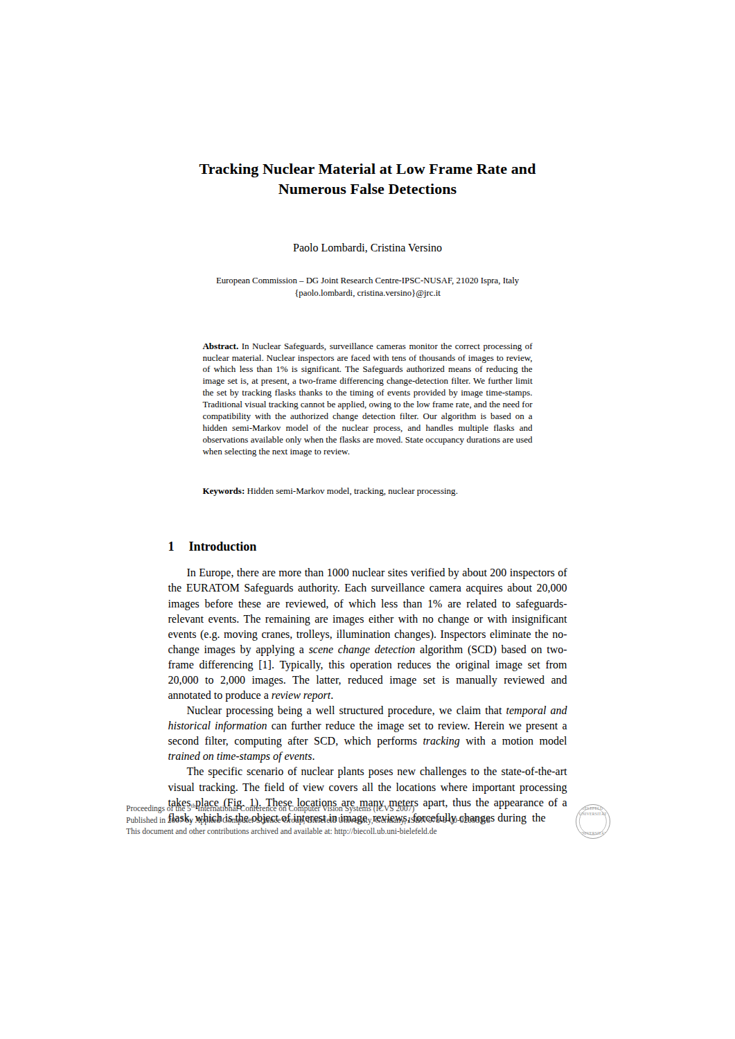Tracking Nuclear Material at Low Frame Rate and
Numerous False Detections
Paolo Lombardi, Cristina Versino
European Commission – DG Joint Research Centre-IPSC-NUSAF, 21020 Ispra, Italy
{paolo.lombardi, cristina.versino}@jrc.it
Abstract. In Nuclear Safeguards, surveillance cameras monitor the correct processing of nuclear material. Nuclear inspectors are faced with tens of thousands of images to review, of which less than 1% is significant. The Safeguards authorized means of reducing the image set is, at present, a two-frame differencing change-detection filter. We further limit the set by tracking flasks thanks to the timing of events provided by image time-stamps. Traditional visual tracking cannot be applied, owing to the low frame rate, and the need for compatibility with the authorized change detection filter. Our algorithm is based on a hidden semi-Markov model of the nuclear process, and handles multiple flasks and observations available only when the flasks are moved. State occupancy durations are used when selecting the next image to review.
Keywords: Hidden semi-Markov model, tracking, nuclear processing.
1 Introduction
In Europe, there are more than 1000 nuclear sites verified by about 200 inspectors of the EURATOM Safeguards authority. Each surveillance camera acquires about 20,000 images before these are reviewed, of which less than 1% are related to safeguards-relevant events. The remaining are images either with no change or with insignificant events (e.g. moving cranes, trolleys, illumination changes). Inspectors eliminate the no-change images by applying a scene change detection algorithm (SCD) based on two-frame differencing [1]. Typically, this operation reduces the original image set from 20,000 to 2,000 images. The latter, reduced image set is manually reviewed and annotated to produce a review report.
Nuclear processing being a well structured procedure, we claim that temporal and historical information can further reduce the image set to review. Herein we present a second filter, computing after SCD, which performs tracking with a motion model trained on time-stamps of events.
The specific scenario of nuclear plants poses new challenges to the state-of-the-art visual tracking. The field of view covers all the locations where important processing takes place (Fig. 1). These locations are many meters apart, thus the appearance of a flask, which is the object of interest in image reviews, forcefully changes during the
Proceedings of the 5th International Conference on Computer Vision Systems (ICVS 2007) Published in 2007 by Applied Computer Science Group, Bielefeld University, Germany, ISBN 978-3-00-020933-8 This document and other contributions archived and available at: http://biecoll.ub.uni-bielefeld.de
BIELEFELD · UNIVERSITÄT
UNIVERSITÄT